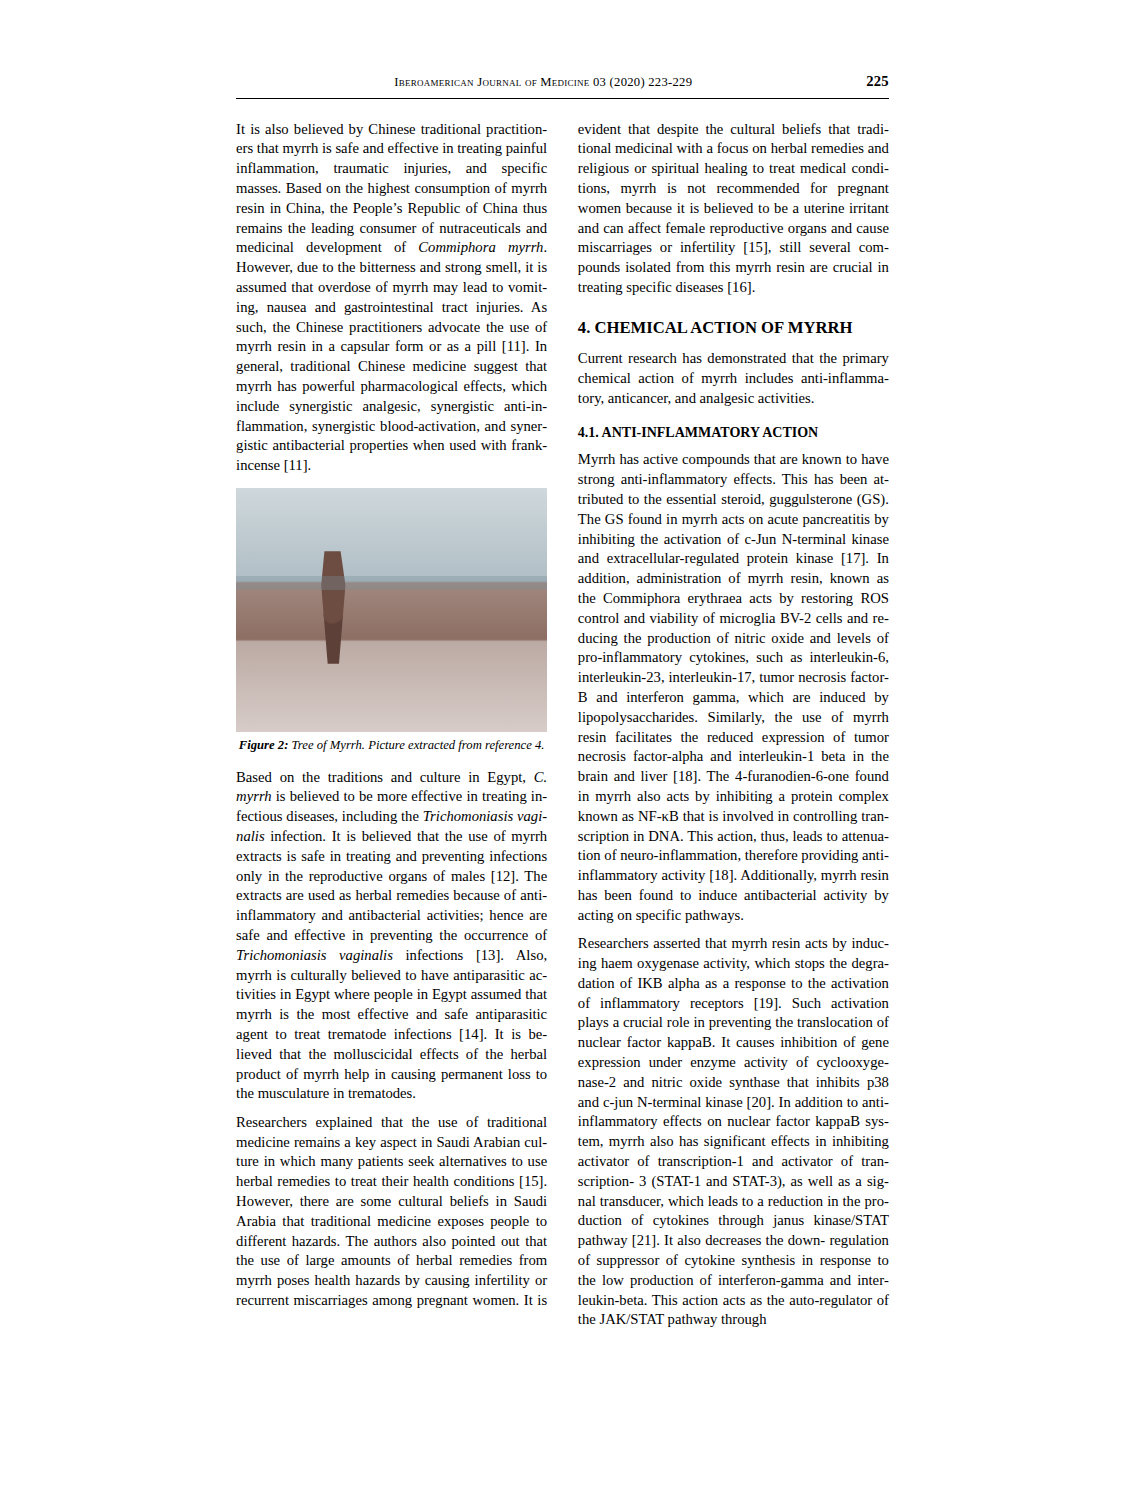Iberoamerican Journal of Medicine 03 (2020) 223-229 225
It is also believed by Chinese traditional practitioners that myrrh is safe and effective in treating painful inflammation, traumatic injuries, and specific masses. Based on the highest consumption of myrrh resin in China, the People’s Republic of China thus remains the leading consumer of nutraceuticals and medicinal development of Commiphora myrrh. However, due to the bitterness and strong smell, it is assumed that overdose of myrrh may lead to vomiting, nausea and gastrointestinal tract injuries. As such, the Chinese practitioners advocate the use of myrrh resin in a capsular form or as a pill [11]. In general, traditional Chinese medicine suggest that myrrh has powerful pharmacological effects, which include synergistic analgesic, synergistic anti-inflammation, synergistic blood-activation, and synergistic antibacterial properties when used with frankincense [11].
Figure 2: Tree of Myrrh. Picture extracted from reference 4.
Based on the traditions and culture in Egypt, C. myrrh is believed to be more effective in treating infectious diseases, including the Trichomoniasis vaginalis infection. It is believed that the use of myrrh extracts is safe in treating and preventing infections only in the reproductive organs of males [12]. The extracts are used as herbal remedies because of anti-inflammatory and antibacterial activities; hence are safe and effective in preventing the occurrence of Trichomoniasis vaginalis infections [13]. Also, myrrh is culturally believed to have antiparasitic activities in Egypt where people in Egypt assumed that myrrh is the most effective and safe antiparasitic agent to treat trematode infections [14]. It is believed that the molluscicidal effects of the herbal product of myrrh help in causing permanent loss to the musculature in trematodes.
Researchers explained that the use of traditional medicine remains a key aspect in Saudi Arabian culture in which many patients seek alternatives to use herbal remedies to treat their health conditions [15]. However, there are some cultural beliefs in Saudi Arabia that traditional medicine exposes people to different hazards. The authors also pointed out that the use of large amounts of herbal remedies from myrrh poses health hazards by causing infertility or recurrent miscarriages among pregnant women. It is evident that despite the cultural beliefs that traditional medicinal with a focus on herbal remedies and religious or spiritual healing to treat medical conditions, myrrh is not recommended for pregnant women because it is believed to be a uterine irritant and can affect female reproductive organs and cause miscarriages or infertility [15], still several compounds isolated from this myrrh resin are crucial in treating specific diseases [16].
4. CHEMICAL ACTION OF MYRRH
Current research has demonstrated that the primary chemical action of myrrh includes anti-inflammatory, anticancer, and analgesic activities.
4.1. ANTI-INFLAMMATORY ACTION
Myrrh has active compounds that are known to have strong anti-inflammatory effects. This has been attributed to the essential steroid, guggulsterone (GS). The GS found in myrrh acts on acute pancreatitis by inhibiting the activation of c-Jun N-terminal kinase and extracellular-regulated protein kinase [17]. In addition, administration of myrrh resin, known as the Commiphora erythraea acts by restoring ROS control and viability of microglia BV-2 cells and reducing the production of nitric oxide and levels of pro-inflammatory cytokines, such as interleukin-6, interleukin-23, interleukin-17, tumor necrosis factor-B and interferon gamma, which are induced by lipopolysaccharides. Similarly, the use of myrrh resin facilitates the reduced expression of tumor necrosis factor-alpha and interleukin-1 beta in the brain and liver [18]. The 4-furanodien-6-one found in myrrh also acts by inhibiting a protein complex known as NF-κB that is involved in controlling transcription in DNA. This action, thus, leads to attenuation of neuro-inflammation, therefore providing anti-inflammatory activity [18]. Additionally, myrrh resin has been found to induce antibacterial activity by acting on specific pathways.
Researchers asserted that myrrh resin acts by inducing haem oxygenase activity, which stops the degradation of IKB alpha as a response to the activation of inflammatory receptors [19]. Such activation plays a crucial role in preventing the translocation of nuclear factor kappaB. It causes inhibition of gene expression under enzyme activity of cyclooxygenase-2 and nitric oxide synthase that inhibits p38 and c-jun N-terminal kinase [20]. In addition to anti-inflammatory effects on nuclear factor kappaB system, myrrh also has significant effects in inhibiting activator of transcription-1 and activator of transcription- 3 (STAT-1 and STAT-3), as well as a signal transducer, which leads to a reduction in the production of cytokines through janus kinase/STAT pathway [21]. It also decreases the down- regulation of suppressor of cytokine synthesis in response to the low production of interferon-gamma and interleukin-beta. This action acts as the auto-regulator of the JAK/STAT pathway through